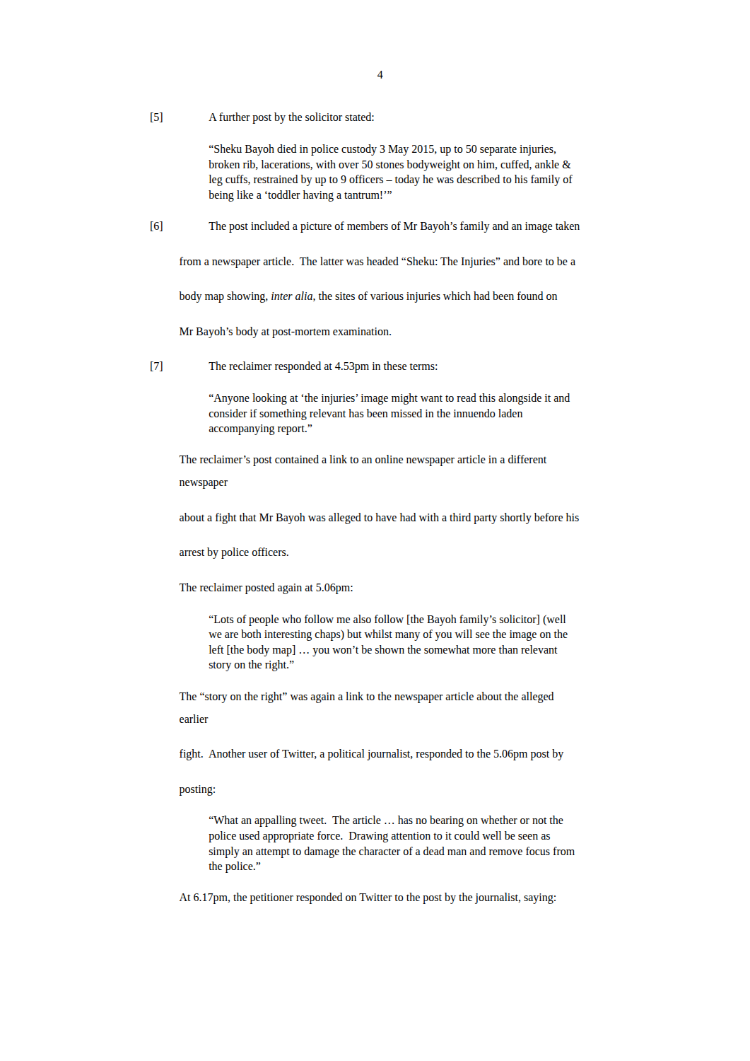4
[5] A further post by the solicitor stated:
“Sheku Bayoh died in police custody 3 May 2015, up to 50 separate injuries, broken rib, lacerations, with over 50 stones bodyweight on him, cuffed, ankle & leg cuffs, restrained by up to 9 officers – today he was described to his family of being like a ‘toddler having a tantrum!’”
[6] The post included a picture of members of Mr Bayoh’s family and an image taken
from a newspaper article. The latter was headed “Sheku: The Injuries” and bore to be a
body map showing, inter alia, the sites of various injuries which had been found on
Mr Bayoh’s body at post-mortem examination.
[7] The reclaimer responded at 4.53pm in these terms:
“Anyone looking at ‘the injuries’ image might want to read this alongside it and consider if something relevant has been missed in the innuendo laden accompanying report.”
The reclaimer’s post contained a link to an online newspaper article in a different newspaper
about a fight that Mr Bayoh was alleged to have had with a third party shortly before his
arrest by police officers.
The reclaimer posted again at 5.06pm:
“Lots of people who follow me also follow [the Bayoh family’s solicitor] (well we are both interesting chaps) but whilst many of you will see the image on the left [the body map] … you won’t be shown the somewhat more than relevant story on the right.”
The “story on the right” was again a link to the newspaper article about the alleged earlier
fight. Another user of Twitter, a political journalist, responded to the 5.06pm post by
posting:
“What an appalling tweet. The article … has no bearing on whether or not the police used appropriate force. Drawing attention to it could well be seen as simply an attempt to damage the character of a dead man and remove focus from the police.”
At 6.17pm, the petitioner responded on Twitter to the post by the journalist, saying: